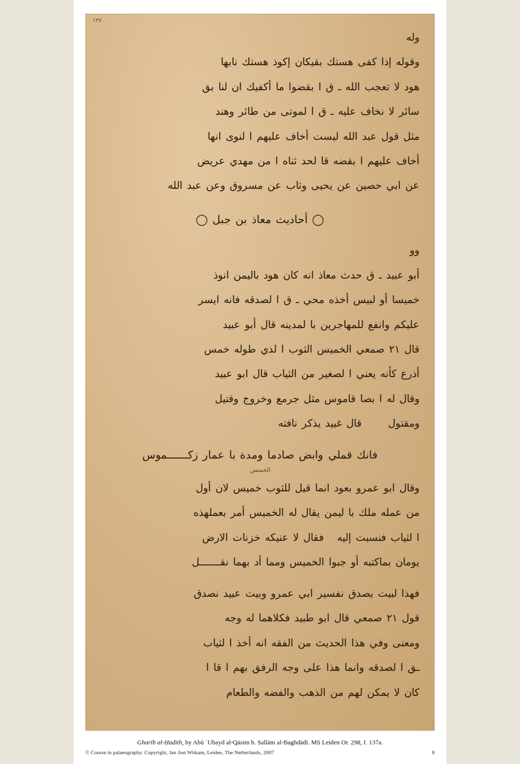١٣٧
وله
وقوله إذا كفى هستك بقيكان إكوذ هستك نابها
هود لا تعجب الله ـ ق ا بقضوا ما أكفيك ان لنا بق
سائر لا نخاف عليه ـ ق ا لموتى من طائر وهند
مثل قول عبد الله ليست أخاف عليهم ا لنوى انها
أخاف عليهم ا بقضه قا لحد ثناه ا من مهدي عريض
عن ابي حصين عن يحيى وثاب عن مسروق وعن عبد الله
◯ أحاديث معاذ بن جبل ◯
وو
أبو عبيد ـ ق حدث معاذ انه كان هود باليمن انوذ
خميسا أو لبيس أخذه محي ـ ق ا لصدقه فانه ايسر
عليكم وانفع للمهاجرين با لمدينه قال أبو عبيد
قال ٢١ صمعي الخميس الثوب ا لذي طوله خمس
أذرع كأنه يعني ا لصغير من الثياب قال ابو عبيد
وقال له ا بصا قاموس مثل جرمع وخروج وقتيل
ومقتول قال غبيد يذكر نافته
فانك قملي وابض صادما ومدة با عمار زكـــــــموس الخميس
وقال ابو عمرو بعود انما قيل للثوب خميس لان أول
من عمله ملك با ليمن يقال له الخميس أمر بعملهذه
ا لثياب فنسبت إليه فقال لا عنيكه خزنات الارض
يومان بماكتبه أو جبوا الخميس ومما أد بهما نقـــــــل
فهذا لبيت يصدق نفسير ابي عمرو وبيت عبيد نصدق
قول ٢١ صمعي قال ابو طبيد فكلاهما له وجه
ومعنى وفي هذا الحديث من الفقه انه أخذ ا لثياب
ـق ا لصدقه وانما هذا على وجه الرفق بهم ا قا ا
كان لا يمكن لهم من الذهب والفضه والطعام
Gharīb al-Ḥadīth, by Abū ʿUbayd al-Qāsim b. Sallām al-Baghdādī. MS Leiden Or. 298, f. 137a.
© Course in palaeography. Copyright, Jan Just Witkam, Leiden, The Netherlands, 2007
8